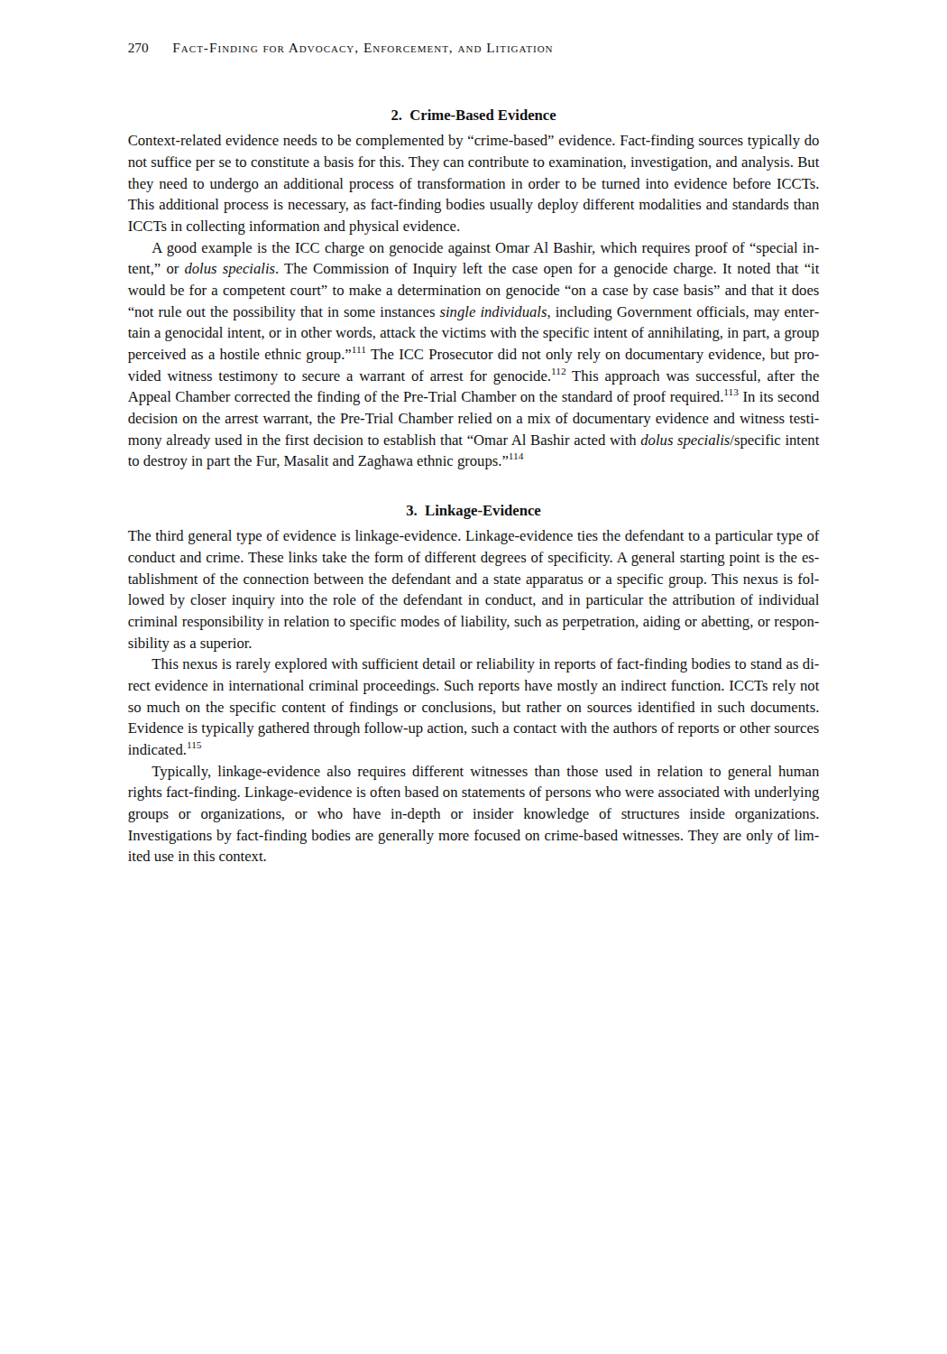270 Fact-Finding for Advocacy, Enforcement, and Litigation
2. Crime-Based Evidence
Context-related evidence needs to be complemented by “crime-based” evidence. Fact-finding sources typically do not suffice per se to constitute a basis for this. They can contribute to examination, investigation, and analysis. But they need to undergo an additional process of transformation in order to be turned into evidence before ICCTs. This additional process is necessary, as fact-finding bodies usually deploy different modalities and standards than ICCTs in collecting information and physical evidence.
A good example is the ICC charge on genocide against Omar Al Bashir, which requires proof of “special intent,” or dolus specialis. The Commission of Inquiry left the case open for a genocide charge. It noted that “it would be for a competent court” to make a determination on genocide “on a case by case basis” and that it does “not rule out the possibility that in some instances single individuals, including Government officials, may entertain a genocidal intent, or in other words, attack the victims with the specific intent of annihilating, in part, a group perceived as a hostile ethnic group.”111 The ICC Prosecutor did not only rely on documentary evidence, but provided witness testimony to secure a warrant of arrest for genocide.112 This approach was successful, after the Appeal Chamber corrected the finding of the Pre-Trial Chamber on the standard of proof required.113 In its second decision on the arrest warrant, the Pre-Trial Chamber relied on a mix of documentary evidence and witness testimony already used in the first decision to establish that “Omar Al Bashir acted with dolus specialis/specific intent to destroy in part the Fur, Masalit and Zaghawa ethnic groups.”114
3. Linkage-Evidence
The third general type of evidence is linkage-evidence. Linkage-evidence ties the defendant to a particular type of conduct and crime. These links take the form of different degrees of specificity. A general starting point is the establishment of the connection between the defendant and a state apparatus or a specific group. This nexus is followed by closer inquiry into the role of the defendant in conduct, and in particular the attribution of individual criminal responsibility in relation to specific modes of liability, such as perpetration, aiding or abetting, or responsibility as a superior.
This nexus is rarely explored with sufficient detail or reliability in reports of fact-finding bodies to stand as direct evidence in international criminal proceedings. Such reports have mostly an indirect function. ICCTs rely not so much on the specific content of findings or conclusions, but rather on sources identified in such documents. Evidence is typically gathered through follow-up action, such a contact with the authors of reports or other sources indicated.115
Typically, linkage-evidence also requires different witnesses than those used in relation to general human rights fact-finding. Linkage-evidence is often based on statements of persons who were associated with underlying groups or organizations, or who have in-depth or insider knowledge of structures inside organizations. Investigations by fact-finding bodies are generally more focused on crime-based witnesses. They are only of limited use in this context.